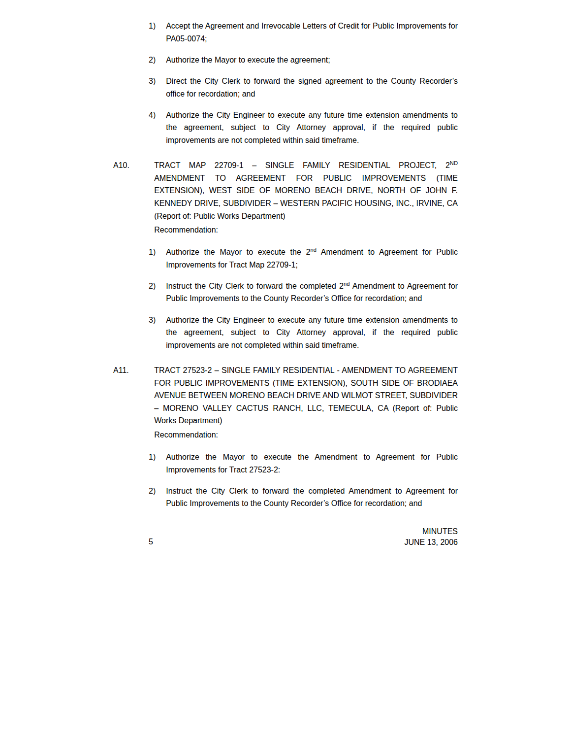1) Accept the Agreement and Irrevocable Letters of Credit for Public Improvements for PA05-0074;
2) Authorize the Mayor to execute the agreement;
3) Direct the City Clerk to forward the signed agreement to the County Recorder’s office for recordation; and
4) Authorize the City Engineer to execute any future time extension amendments to the agreement, subject to City Attorney approval, if the required public improvements are not completed within said timeframe.
A10.
TRACT MAP 22709-1 – SINGLE FAMILY RESIDENTIAL PROJECT, 2ND AMENDMENT TO AGREEMENT FOR PUBLIC IMPROVEMENTS (TIME EXTENSION), WEST SIDE OF MORENO BEACH DRIVE, NORTH OF JOHN F. KENNEDY DRIVE, SUBDIVIDER – WESTERN PACIFIC HOUSING, INC., IRVINE, CA (Report of: Public Works Department)
Recommendation:
1) Authorize the Mayor to execute the 2nd Amendment to Agreement for Public Improvements for Tract Map 22709-1;
2) Instruct the City Clerk to forward the completed 2nd Amendment to Agreement for Public Improvements to the County Recorder’s Office for recordation; and
3) Authorize the City Engineer to execute any future time extension amendments to the agreement, subject to City Attorney approval, if the required public improvements are not completed within said timeframe.
A11.
TRACT 27523-2 – SINGLE FAMILY RESIDENTIAL - AMENDMENT TO AGREEMENT FOR PUBLIC IMPROVEMENTS (TIME EXTENSION), SOUTH SIDE OF BRODIAEA AVENUE BETWEEN MORENO BEACH DRIVE AND WILMOT STREET, SUBDIVIDER – MORENO VALLEY CACTUS RANCH, LLC, TEMECULA, CA (Report of: Public Works Department)
Recommendation:
1) Authorize the Mayor to execute the Amendment to Agreement for Public Improvements for Tract 27523-2:
2) Instruct the City Clerk to forward the completed Amendment to Agreement for Public Improvements to the County Recorder’s Office for recordation; and
5
MINUTES
JUNE 13, 2006